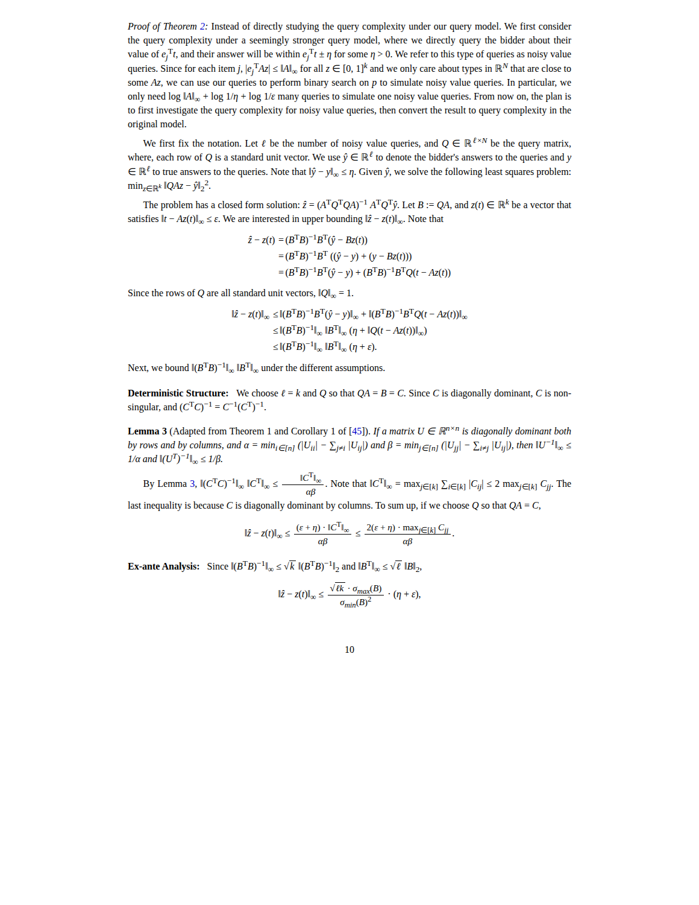Proof of Theorem 2: Instead of directly studying the query complexity under our query model. We first consider the query complexity under a seemingly stronger query model, where we directly query the bidder about their value of ejTt, and their answer will be within ejTt ± η for some η > 0. We refer to this type of queries as noisy value queries. Since for each item j, |ejTAz| ≤ ‖A‖∞ for all z ∈ [0, 1]k and we only care about types in ℝN that are close to some Az, we can use our queries to perform binary search on p to simulate noisy value queries. In particular, we only need log ‖A‖∞ + log 1/η + log 1/ε many queries to simulate one noisy value queries. From now on, the plan is to first investigate the query complexity for noisy value queries, then convert the result to query complexity in the original model.
We first fix the notation. Let ℓ be the number of noisy value queries, and Q ∈ ℝℓ×N be the query matrix, where, each row of Q is a standard unit vector. We use ŷ ∈ ℝℓ to denote the bidder's answers to the queries and y ∈ ℝℓ to true answers to the queries. Note that ‖ŷ − y‖∞ ≤ η. Given ŷ, we solve the following least squares problem: minz∈ℝk ‖QAz − ŷ‖22.
The problem has a closed form solution: ẑ = (ATQTQA)−1 ATQTŷ. Let B := QA, and z(t) ∈ ℝk be a vector that satisfies ‖t − Az(t)‖∞ ≤ ε. We are interested in upper bounding ‖ẑ − z(t)‖∞. Note that
| ẑ − z ( t ) | = | ( B T B ) −1 B T ( ŷ − Bz ( t )) |
| | = | ( B T B ) −1 B T (( ŷ − y ) + ( y − Bz ( t ))) |
| | = | ( B T B ) −1 B T ( ŷ − y ) + ( B T B ) −1 B T Q ( t − Az ( t )) |
Since the rows of Q are all standard unit vectors, ‖Q‖∞ = 1.
| ‖ ẑ − z ( t )‖ ∞ | ≤ | ‖( B T B ) −1 B T ( ŷ − y )‖ ∞ + ‖( B T B ) −1 B T Q ( t − Az ( t ))‖ ∞ |
| | ≤ | ‖( B T B ) −1 ‖ ∞ ‖ B T ‖ ∞ ( η + ‖ Q ( t − Az ( t ))‖ ∞ ) |
| | ≤ | ‖( B T B ) −1 ‖ ∞ ‖ B T ‖ ∞ ( η + ε ). |
Next, we bound ‖(BTB)−1‖∞ ‖BT‖∞ under the different assumptions.
Deterministic Structure: We choose ℓ = k and Q so that QA = B = C. Since C is diagonally dominant, C is non-singular, and (CTC)−1 = C−1(CT)−1.
Lemma 3 (Adapted from Theorem 1 and Corollary 1 of [45]). If a matrix U ∈ ℝn×n is diagonally dominant both by rows and by columns, and α = mini∈[n] (|Uii| − ∑j≠i |Uij|) and β = minj∈[n] (|Ujj| − ∑i≠j |Uij|), then ‖U−1‖∞ ≤ 1/α and ‖(UT)−1‖∞ ≤ 1/β.
By Lemma 3, ‖(CTC)−1‖∞ ‖CT‖∞ ≤ ‖CT‖∞αβ. Note that ‖CT‖∞ = maxj∈[k] ∑i∈[k] |Cij| ≤ 2 maxj∈[k] Cjj. The last inequality is because C is diagonally dominant by columns. To sum up, if we choose Q so that QA = C,
‖ẑ − z(t)‖∞ ≤ (ε + η) · ‖CT‖∞αβ ≤ 2(ε + η) · maxj∈[k] Cjj αβ.
Ex-ante Analysis: Since ‖(BTB)−1‖∞ ≤ √k ‖(BTB)−1‖2 and ‖BT‖∞ ≤ √ℓ ‖B‖2,
‖ẑ − z(t)‖∞ ≤ √ℓk · σmax(B) σmin(B)2 · (η + ε),
10